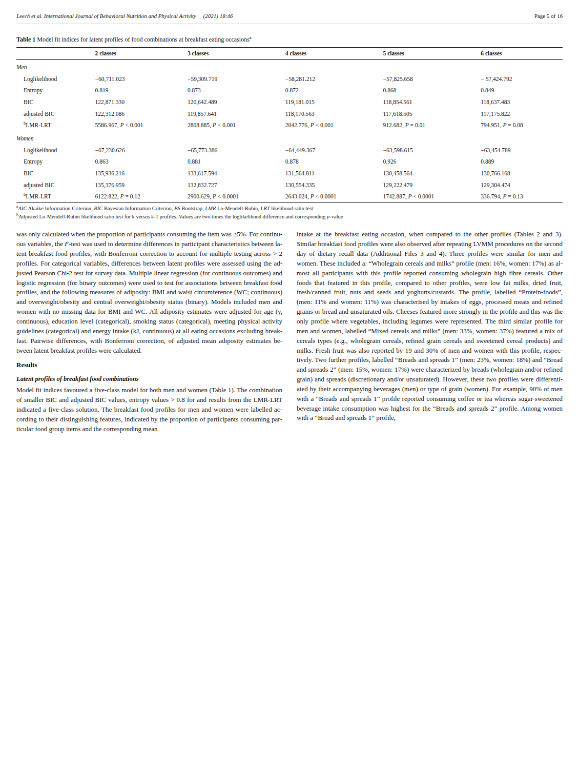Leech et al. International Journal of Behavioral Nutrition and Physical Activity (2021) 18:46
Page 5 of 16
Table 1 Model fit indices for latent profiles of food combinations at breakfast eating occasionsa
| | 2 classes | 3 classes | 4 classes | 5 classes | 6 classes |
| --- | --- | --- | --- | --- | --- |
| Men |
| Loglikelihood | −60,711.023 | −59,309.719 | −58,281.212 | −57,825.658 | − 57,424.792 |
| Entropy | 0.819 | 0.873 | 0.872 | 0.868 | 0.849 |
| BIC | 122,871.330 | 120,642.489 | 119,181.015 | 118,854.561 | 118,637.483 |
| adjusted BIC | 122,312.086 | 119,857.641 | 118,170.563 | 117,618.505 | 117,175.822 |
| b LMR-LRT | 5586.967, P < 0.001 | 2808.885, P < 0.001 | 2042.776, P < 0.001 | 912.682, P = 0.01 | 794.951, P = 0.08 |
| Women |
| Loglikelihood | −67,230.626 | −65,773.386 | −64,449.367 | −63,598.615 | −63,454.789 |
| Entropy | 0.863 | 0.881 | 0.878 | 0.926 | 0.889 |
| BIC | 135,936.216 | 133,617.594 | 131,564.811 | 130,458.564 | 130,766.168 |
| adjusted BIC | 135,376.959 | 132,832.727 | 130,554.335 | 129,222.479 | 129,304.474 |
| b LMR-LRT | 6122.822, P = 0.12 | 2900.629, P < 0.0001 | 2643.024, P < 0.0001 | 1742.887, P < 0.0001 | 336.794, P = 0.13 |
aAIC Akaike Information Criterion, BIC Bayesian Information Criterion, BS Bootstrap, LMR Lo-Mendell-Rubin, LRT likelihood ratio test
bAdjusted Lo-Mendell-Rubin likelihood ratio test for k versus k-1 profiles. Values are two times the loglikelihood difference and corresponding p-value
was only calculated when the proportion of participants consuming the item was ≥5%. For continuous variables, the F-test was used to determine differences in participant characteristics between latent breakfast food profiles, with Bonferroni correction to account for multiple testing across > 2 profiles. For categorical variables, differences between latent profiles were assessed using the adjusted Pearson Chi-2 test for survey data. Multiple linear regression (for continuous outcomes) and logistic regression (for binary outcomes) were used to test for associations between breakfast food profiles, and the following measures of adiposity: BMI and waist circumference (WC; continuous) and overweight/obesity and central overweight/obesity status (binary). Models included men and women with no missing data for BMI and WC. All adiposity estimates were adjusted for age (y, continuous), education level (categorical), smoking status (categorical), meeting physical activity guidelines (categorical) and energy intake (kJ, continuous) at all eating occasions excluding breakfast. Pairwise differences, with Bonferroni correction, of adjusted mean adiposity estimates between latent breakfast profiles were calculated.
Results
Latent profiles of breakfast food combinations
Model fit indices favoured a five-class model for both men and women (Table 1). The combination of smaller BIC and adjusted BIC values, entropy values > 0.8 for and results from the LMR-LRT indicated a five-class solution. The breakfast food profiles for men and women were labelled according to their distinguishing features, indicated by the proportion of participants consuming particular food group items and the corresponding mean
intake at the breakfast eating occasion, when compared to the other profiles (Tables 2 and 3). Similar breakfast food profiles were also observed after repeating LVMM procedures on the second day of dietary recall data (Additional Files 3 and 4). Three profiles were similar for men and women. These included a: “Wholegrain cereals and milks” profile (men: 16%, women: 17%) as almost all participants with this profile reported consuming wholegrain high fibre cereals. Other foods that featured in this profile, compared to other profiles, were low fat milks, dried fruit, fresh/canned fruit, nuts and seeds and yoghurts/custards. The profile, labelled “Protein-foods”, (men: 11% and women: 11%) was characterised by intakes of eggs, processed meats and refined grains or bread and unsaturated oils. Cheeses featured more strongly in the profile and this was the only profile where vegetables, including legumes were represented. The third similar profile for men and women, labelled “Mixed cereals and milks” (men: 33%, women: 37%) featured a mix of cereals types (e.g., wholegrain cereals, refined grain cereals and sweetened cereal products) and milks. Fresh fruit was also reported by 19 and 30% of men and women with this profile, respectively. Two further profiles, labelled “Breads and spreads 1” (men: 23%, women: 18%) and “Bread and spreads 2” (men: 15%, women: 17%) were characterized by breads (wholegrain and/or refined grain) and spreads (discretionary and/or unsaturated). However, these two profiles were differentiated by their accompanying beverages (men) or type of grain (women). For example, 90% of men with a “Breads and spreads 1” profile reported consuming coffee or tea whereas sugar-sweetened beverage intake consumption was highest for the “Breads and spreads 2” profile. Among women with a “Bread and spreads 1” profile,